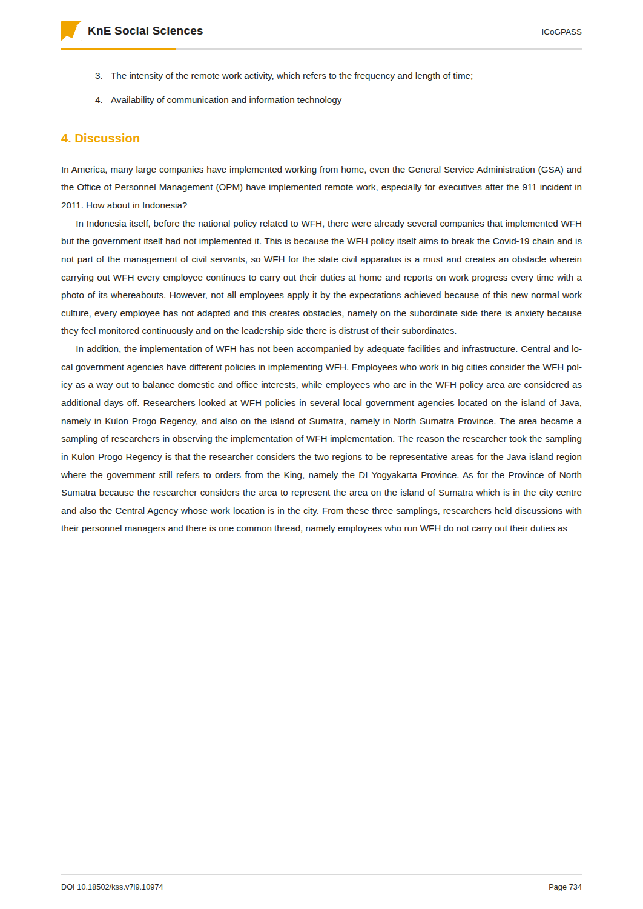KnE Social Sciences
ICoGPASS
3. The intensity of the remote work activity, which refers to the frequency and length of time;
4. Availability of communication and information technology
4. Discussion
In America, many large companies have implemented working from home, even the General Service Administration (GSA) and the Office of Personnel Management (OPM) have implemented remote work, especially for executives after the 911 incident in 2011. How about in Indonesia?
In Indonesia itself, before the national policy related to WFH, there were already several companies that implemented WFH but the government itself had not implemented it. This is because the WFH policy itself aims to break the Covid-19 chain and is not part of the management of civil servants, so WFH for the state civil apparatus is a must and creates an obstacle wherein carrying out WFH every employee continues to carry out their duties at home and reports on work progress every time with a photo of its whereabouts. However, not all employees apply it by the expectations achieved because of this new normal work culture, every employee has not adapted and this creates obstacles, namely on the subordinate side there is anxiety because they feel monitored continuously and on the leadership side there is distrust of their subordinates.
In addition, the implementation of WFH has not been accompanied by adequate facilities and infrastructure. Central and local government agencies have different policies in implementing WFH. Employees who work in big cities consider the WFH policy as a way out to balance domestic and office interests, while employees who are in the WFH policy area are considered as additional days off. Researchers looked at WFH policies in several local government agencies located on the island of Java, namely in Kulon Progo Regency, and also on the island of Sumatra, namely in North Sumatra Province. The area became a sampling of researchers in observing the implementation of WFH implementation. The reason the researcher took the sampling in Kulon Progo Regency is that the researcher considers the two regions to be representative areas for the Java island region where the government still refers to orders from the King, namely the DI Yogyakarta Province. As for the Province of North Sumatra because the researcher considers the area to represent the area on the island of Sumatra which is in the city centre and also the Central Agency whose work location is in the city. From these three samplings, researchers held discussions with their personnel managers and there is one common thread, namely employees who run WFH do not carry out their duties as
DOI 10.18502/kss.v7i9.10974
Page 734